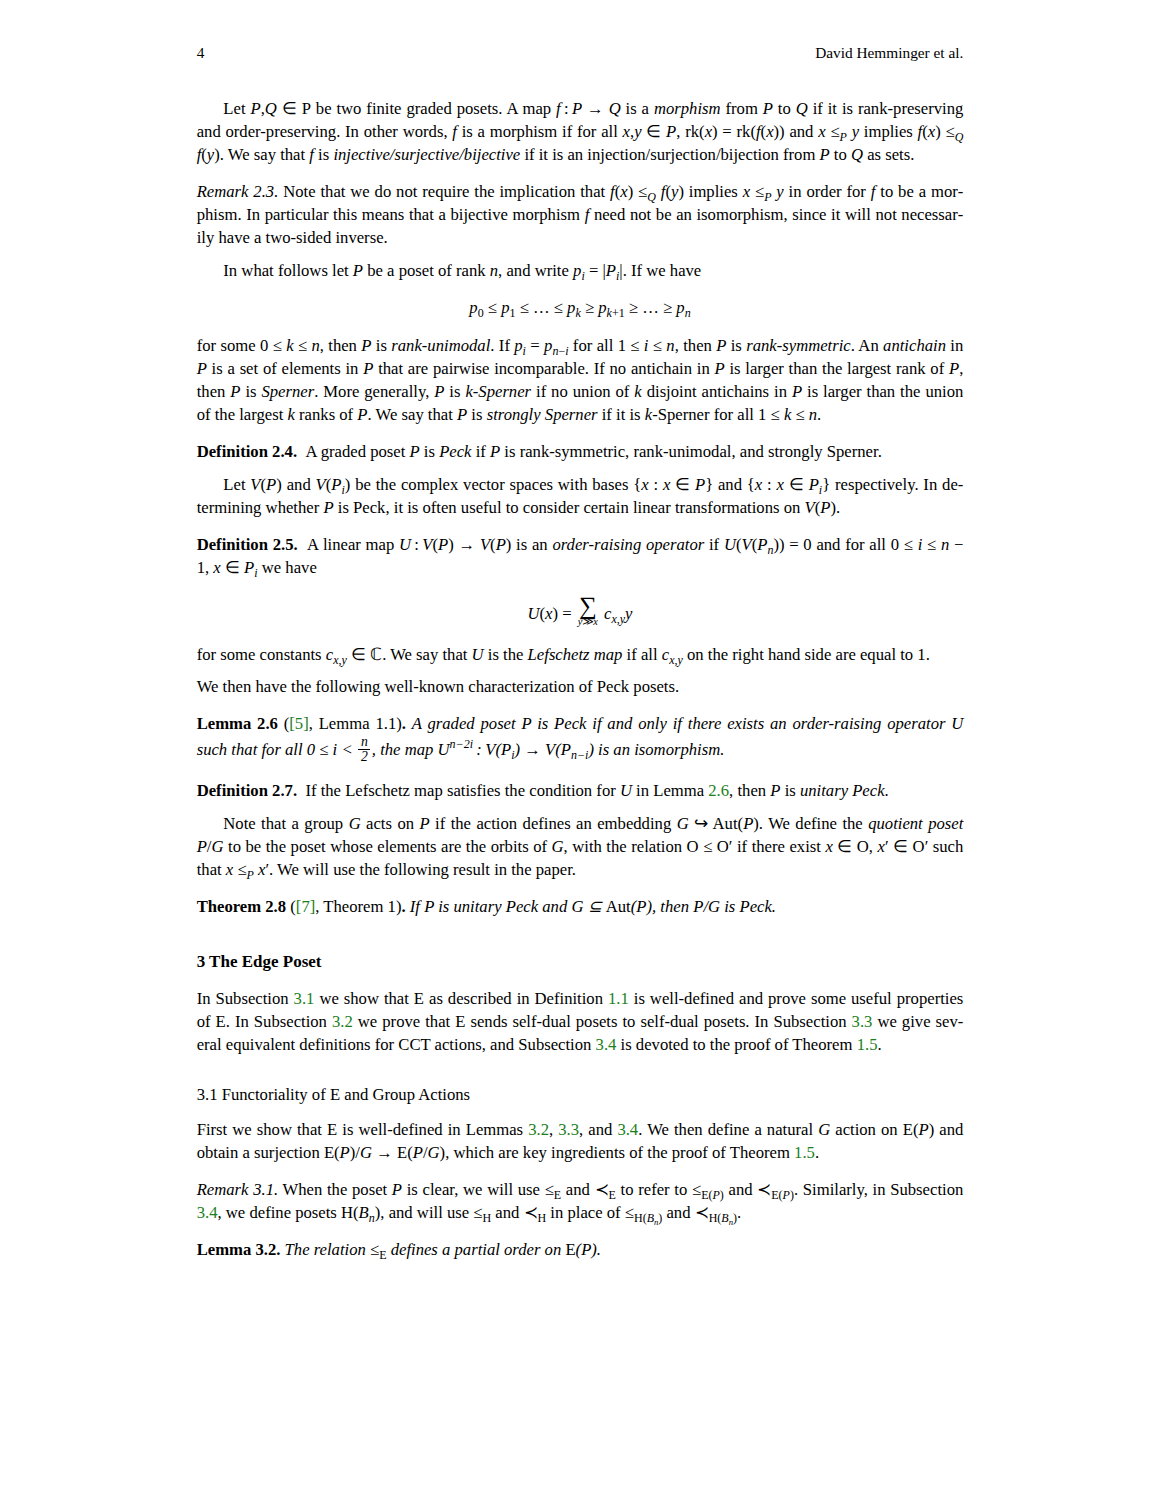4 David Hemminger et al.
Let P,Q ∈ P be two finite graded posets. A map f : P → Q is a morphism from P to Q if it is rank-preserving and order-preserving. In other words, f is a morphism if for all x,y ∈ P, rk(x) = rk(f(x)) and x ≤P y implies f(x) ≤Q f(y). We say that f is injective/surjective/bijective if it is an injection/surjection/bijection from P to Q as sets.
Remark 2.3. Note that we do not require the implication that f(x) ≤Q f(y) implies x ≤P y in order for f to be a morphism. In particular this means that a bijective morphism f need not be an isomorphism, since it will not necessarily have a two-sided inverse.
In what follows let P be a poset of rank n, and write pi = |Pi|. If we have
p0 ≤ p1 ≤ … ≤ pk ≥ pk+1 ≥ … ≥ pn
for some 0 ≤ k ≤ n, then P is rank-unimodal. If pi = pn−i for all 1 ≤ i ≤ n, then P is rank-symmetric. An antichain in P is a set of elements in P that are pairwise incomparable. If no antichain in P is larger than the largest rank of P, then P is Sperner. More generally, P is k-Sperner if no union of k disjoint antichains in P is larger than the union of the largest k ranks of P. We say that P is strongly Sperner if it is k-Sperner for all 1 ≤ k ≤ n.
Definition 2.4. A graded poset P is Peck if P is rank-symmetric, rank-unimodal, and strongly Sperner.
Let V(P) and V(Pi) be the complex vector spaces with bases {x : x ∈ P} and {x : x ∈ Pi} respectively. In determining whether P is Peck, it is often useful to consider certain linear transformations on V(P).
Definition 2.5. A linear map U : V(P) → V(P) is an order-raising operator if U(V(Pn)) = 0 and for all 0 ≤ i ≤ n − 1, x ∈ Pi we have
U(x) = ∑y≫x cx,yy
for some constants cx,y ∈ ℂ. We say that U is the Lefschetz map if all cx,y on the right hand side are equal to 1.
We then have the following well-known characterization of Peck posets.
Lemma 2.6 ([5], Lemma 1.1). A graded poset P is Peck if and only if there exists an order-raising operator U such that for all 0 ≤ i < n 2, the map Un−2i : V(Pi) → V(Pn−i) is an isomorphism.
Definition 2.7. If the Lefschetz map satisfies the condition for U in Lemma 2.6, then P is unitary Peck.
Note that a group G acts on P if the action defines an embedding G ↪ Aut(P). We define the quotient poset P/G to be the poset whose elements are the orbits of G, with the relation O ≤ O′ if there exist x ∈ O, x′ ∈ O′ such that x ≤P x′. We will use the following result in the paper.
Theorem 2.8 ([7], Theorem 1). If P is unitary Peck and G ⊆ Aut(P), then P/G is Peck.
3 The Edge Poset
In Subsection 3.1 we show that E as described in Definition 1.1 is well-defined and prove some useful properties of E. In Subsection 3.2 we prove that E sends self-dual posets to self-dual posets. In Subsection 3.3 we give several equivalent definitions for CCT actions, and Subsection 3.4 is devoted to the proof of Theorem 1.5.
3.1 Functoriality of E and Group Actions
First we show that E is well-defined in Lemmas 3.2, 3.3, and 3.4. We then define a natural G action on E(P) and obtain a surjection E(P)/G → E(P/G), which are key ingredients of the proof of Theorem 1.5.
Remark 3.1. When the poset P is clear, we will use ≤E and ≺E to refer to ≤E(P) and ≺E(P). Similarly, in Subsection 3.4, we define posets H(Bn), and will use ≤H and ≺H in place of ≤H(Bn) and ≺H(Bn).
Lemma 3.2. The relation ≤E defines a partial order on E(P).